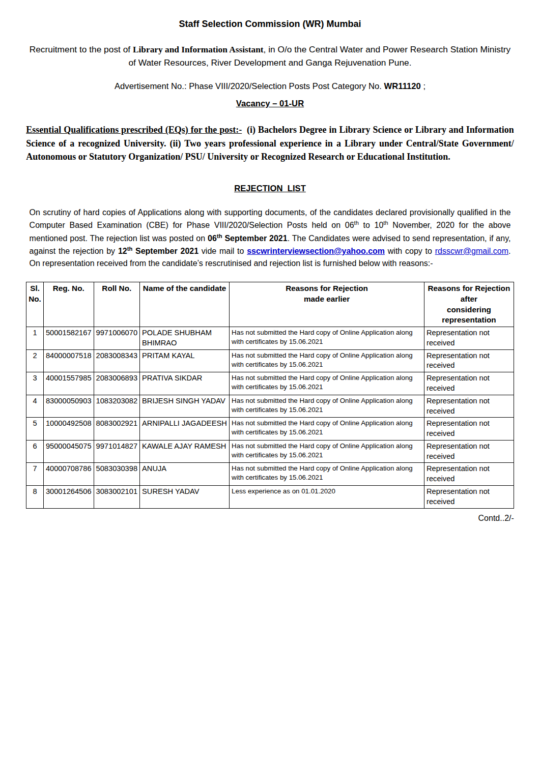Staff Selection Commission (WR) Mumbai
Recruitment to the post of Library and Information Assistant, in O/o the Central Water and Power Research Station Ministry of Water Resources, River Development and Ganga Rejuvenation Pune.
Advertisement No.: Phase VIII/2020/Selection Posts Post Category No. WR11120 ;
Vacancy – 01-UR
Essential Qualifications prescribed (EQs) for the post:- (i) Bachelors Degree in Library Science or Library and Information Science of a recognized University. (ii) Two years professional experience in a Library under Central/State Government/ Autonomous or Statutory Organization/ PSU/ University or Recognized Research or Educational Institution.
REJECTION LIST
On scrutiny of hard copies of Applications along with supporting documents, of the candidates declared provisionally qualified in the Computer Based Examination (CBE) for Phase VIII/2020/Selection Posts held on 06th to 10th November, 2020 for the above mentioned post. The rejection list was posted on 06th September 2021. The Candidates were advised to send representation, if any, against the rejection by 12th September 2021 vide mail to sscwrinterviewsection@yahoo.com with copy to rdsscwr@gmail.com. On representation received from the candidate’s rescrutinised and rejection list is furnished below with reasons:-
| Sl. No. | Reg. No. | Roll No. | Name of the candidate | Reasons for Rejection made earlier | Reasons for Rejection after considering representation |
| --- | --- | --- | --- | --- | --- |
| 1 | 50001582167 | 9971006070 | POLADE SHUBHAM BHIMRAO | Has not submitted the Hard copy of Online Application along with certificates by 15.06.2021 | Representation not received |
| 2 | 84000007518 | 2083008343 | PRITAM KAYAL | Has not submitted the Hard copy of Online Application along with certificates by 15.06.2021 | Representation not received |
| 3 | 40001557985 | 2083006893 | PRATIVA SIKDAR | Has not submitted the Hard copy of Online Application along with certificates by 15.06.2021 | Representation not received |
| 4 | 83000050903 | 1083203082 | BRIJESH SINGH YADAV | Has not submitted the Hard copy of Online Application along with certificates by 15.06.2021 | Representation not received |
| 5 | 10000492508 | 8083002921 | ARNIPALLI JAGADEESH | Has not submitted the Hard copy of Online Application along with certificates by 15.06.2021 | Representation not received |
| 6 | 95000045075 | 9971014827 | KAWALE AJAY RAMESH | Has not submitted the Hard copy of Online Application along with certificates by 15.06.2021 | Representation not received |
| 7 | 40000708786 | 5083030398 | ANUJA | Has not submitted the Hard copy of Online Application along with certificates by 15.06.2021 | Representation not received |
| 8 | 30001264506 | 3083002101 | SURESH YADAV | Less experience as on 01.01.2020 | Representation not received |
Contd..2/-